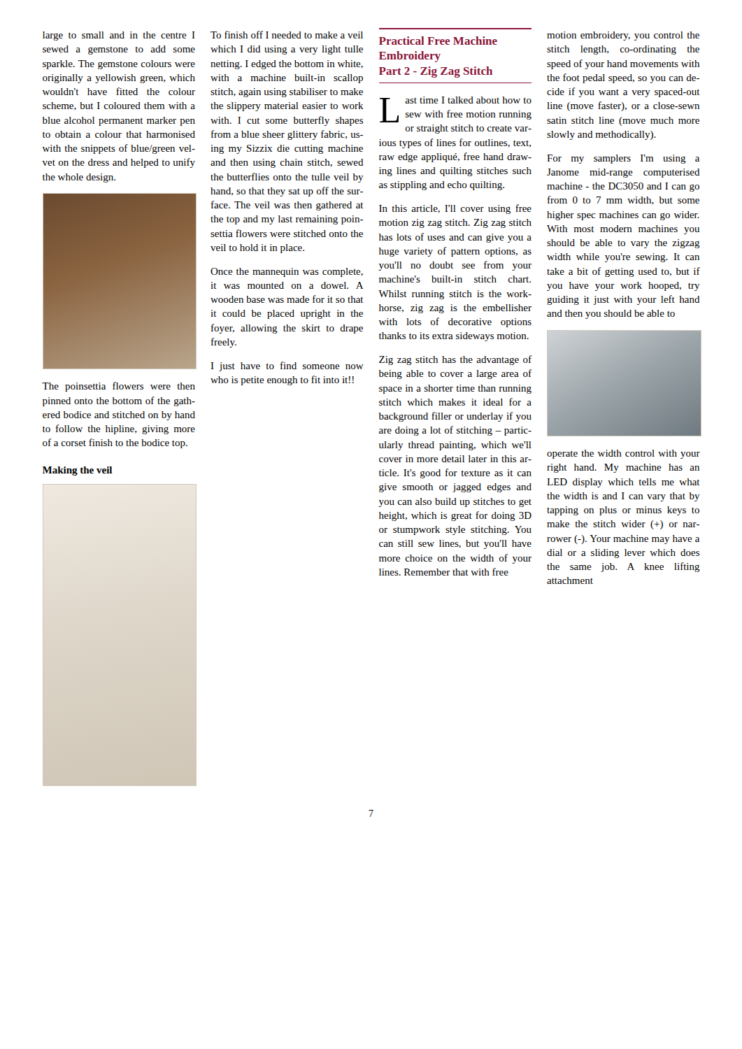large to small and in the centre I sewed a gemstone to add some sparkle. The gemstone colours were originally a yellowish green, which wouldn't have fitted the colour scheme, but I coloured them with a blue alcohol permanent marker pen to obtain a colour that harmonised with the snippets of blue/green velvet on the dress and helped to unify the whole design.
The poinsettia flowers were then pinned onto the bottom of the gathered bodice and stitched on by hand to follow the hipline, giving more of a corset finish to the bodice top.
Making the veil
To finish off I needed to make a veil which I did using a very light tulle netting. I edged the bottom in white, with a machine built-in scallop stitch, again using stabiliser to make the slippery material easier to work with. I cut some butterfly shapes from a blue sheer glittery fabric, using my Sizzix die cutting machine and then using chain stitch, sewed the butterflies onto the tulle veil by hand, so that they sat up off the surface. The veil was then gathered at the top and my last remaining poinsettia flowers were stitched onto the veil to hold it in place.
Once the mannequin was complete, it was mounted on a dowel. A wooden base was made for it so that it could be placed upright in the foyer, allowing the skirt to drape freely.
I just have to find someone now who is petite enough to fit into it!!
Practical Free Machine Embroidery
Part 2 - Zig Zag Stitch
Last time I talked about how to sew with free motion running or straight stitch to create various types of lines for outlines, text, raw edge appliqué, free hand drawing lines and quilting stitches such as stippling and echo quilting.
In this article, I'll cover using free motion zig zag stitch. Zig zag stitch has lots of uses and can give you a huge variety of pattern options, as you'll no doubt see from your machine's built-in stitch chart. Whilst running stitch is the workhorse, zig zag is the embellisher with lots of decorative options thanks to its extra sideways motion.
Zig zag stitch has the advantage of being able to cover a large area of space in a shorter time than running stitch which makes it ideal for a background filler or underlay if you are doing a lot of stitching – particularly thread painting, which we'll cover in more detail later in this article. It's good for texture as it can give smooth or jagged edges and you can also build up stitches to get height, which is great for doing 3D or stumpwork style stitching. You can still sew lines, but you'll have more choice on the width of your lines. Remember that with free
motion embroidery, you control the stitch length, co-ordinating the speed of your hand movements with the foot pedal speed, so you can decide if you want a very spaced-out line (move faster), or a close-sewn satin stitch line (move much more slowly and methodically).
For my samplers I'm using a Janome mid-range computerised machine - the DC3050 and I can go from 0 to 7 mm width, but some higher spec machines can go wider. With most modern machines you should be able to vary the zigzag width while you're sewing. It can take a bit of getting used to, but if you have your work hooped, try guiding it just with your left hand and then you should be able to
operate the width control with your right hand. My machine has an LED display which tells me what the width is and I can vary that by tapping on plus or minus keys to make the stitch wider (+) or narrower (-). Your machine may have a dial or a sliding lever which does the same job. A knee lifting attachment
7